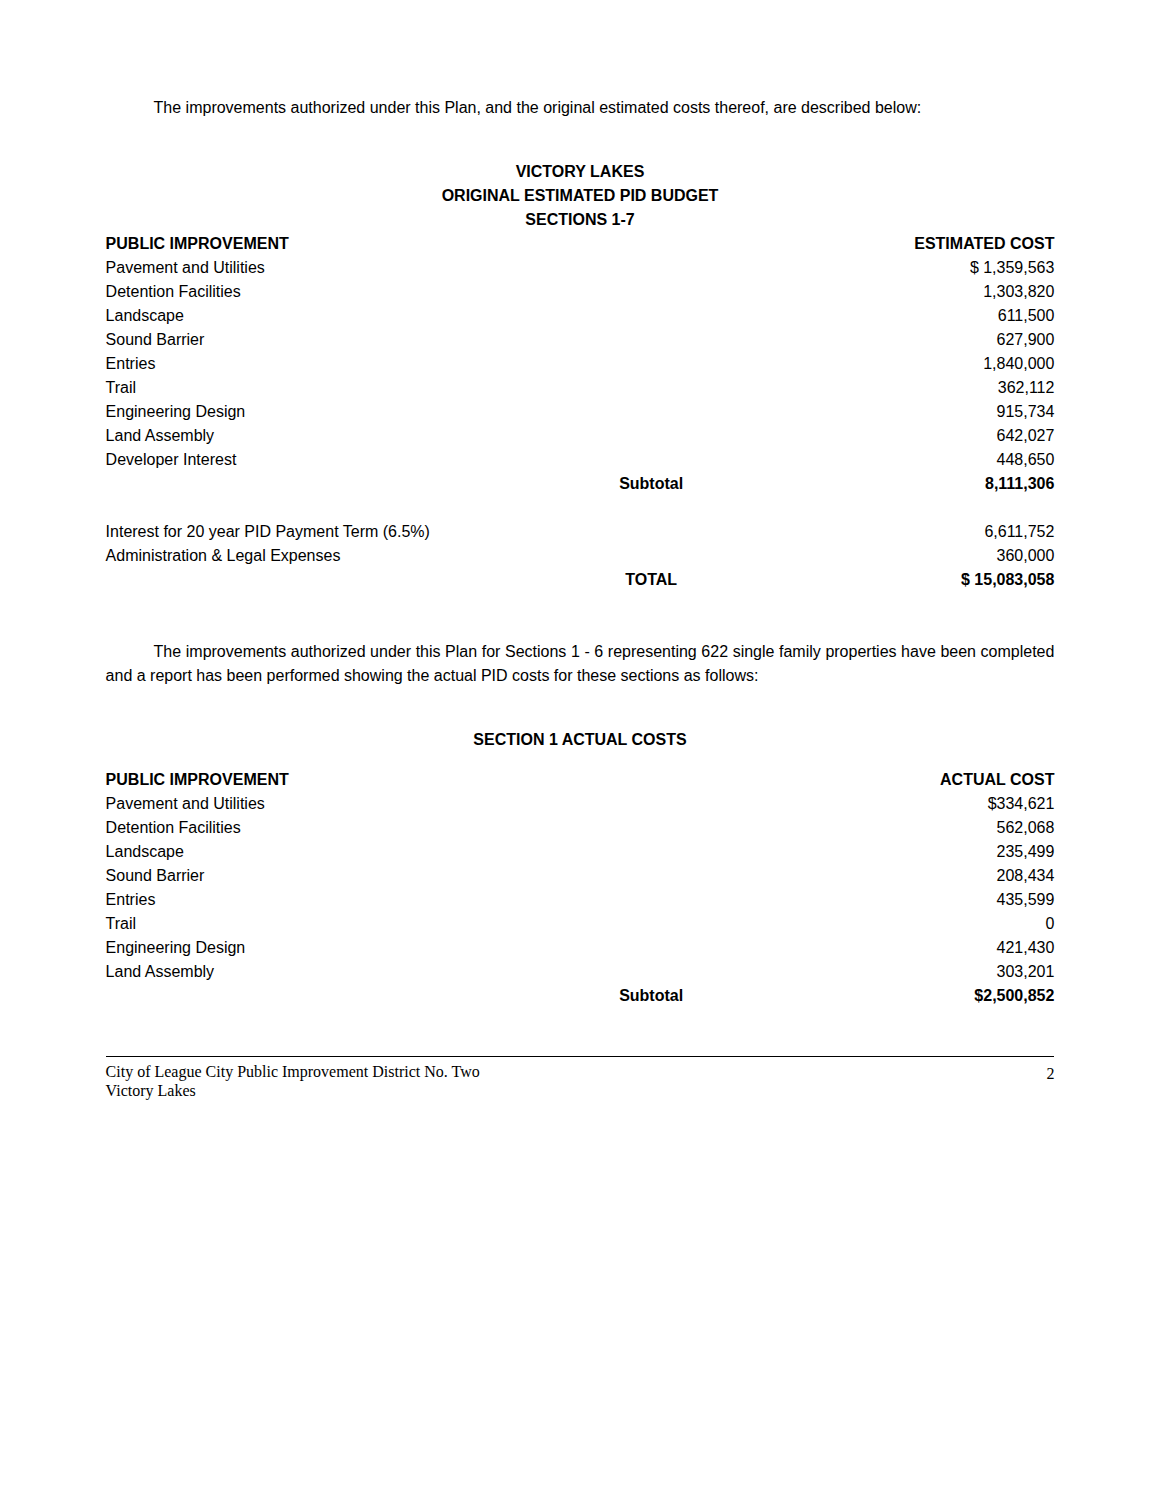The improvements authorized under this Plan, and the original estimated costs thereof, are described below:
VICTORY LAKES
ORIGINAL ESTIMATED PID BUDGET
SECTIONS 1-7
| PUBLIC IMPROVEMENT | | ESTIMATED COST |
| Pavement and Utilities | | $ 1,359,563 |
| Detention Facilities | | 1,303,820 |
| Landscape | | 611,500 |
| Sound Barrier | | 627,900 |
| Entries | | 1,840,000 |
| Trail | | 362,112 |
| Engineering Design | | 915,734 |
| Land Assembly | | 642,027 |
| Developer Interest | | 448,650 |
| | Subtotal | 8,111,306 |
| Interest for 20 year PID Payment Term (6.5%) | | 6,611,752 |
| Administration & Legal Expenses | | 360,000 |
| | TOTAL | $ 15,083,058 |
The improvements authorized under this Plan for Sections 1 - 6 representing 622 single family properties have been completed and a report has been performed showing the actual PID costs for these sections as follows:
SECTION 1 ACTUAL COSTS
| PUBLIC IMPROVEMENT | | ACTUAL COST |
| Pavement and Utilities | | $334,621 |
| Detention Facilities | | 562,068 |
| Landscape | | 235,499 |
| Sound Barrier | | 208,434 |
| Entries | | 435,599 |
| Trail | | 0 |
| Engineering Design | | 421,430 |
| Land Assembly | | 303,201 |
| | Subtotal | $2,500,852 |
2
City of League City Public Improvement District No. Two
Victory Lakes